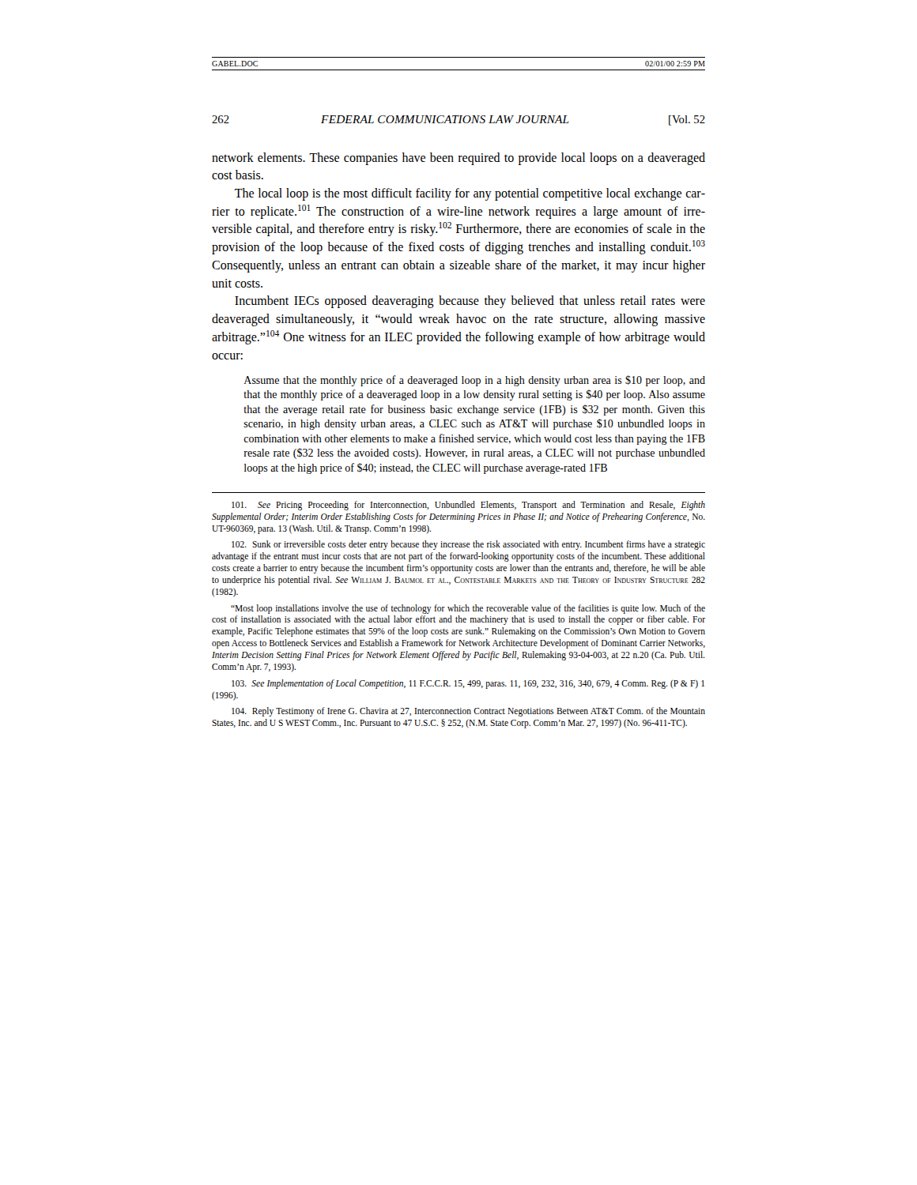GABEL.DOC 02/01/00 2:59 PM
262 FEDERAL COMMUNICATIONS LAW JOURNAL [Vol. 52
network elements. These companies have been required to provide local loops on a deaveraged cost basis.
The local loop is the most difficult facility for any potential competitive local exchange carrier to replicate.101 The construction of a wire-line network requires a large amount of irreversible capital, and therefore entry is risky.102 Furthermore, there are economies of scale in the provision of the loop because of the fixed costs of digging trenches and installing conduit.103 Consequently, unless an entrant can obtain a sizeable share of the market, it may incur higher unit costs.
Incumbent IECs opposed deaveraging because they believed that unless retail rates were deaveraged simultaneously, it “would wreak havoc on the rate structure, allowing massive arbitrage.”104 One witness for an ILEC provided the following example of how arbitrage would occur:
Assume that the monthly price of a deaveraged loop in a high density urban area is $10 per loop, and that the monthly price of a deaveraged loop in a low density rural setting is $40 per loop. Also assume that the average retail rate for business basic exchange service (1FB) is $32 per month. Given this scenario, in high density urban areas, a CLEC such as AT&T will purchase $10 unbundled loops in combination with other elements to make a finished service, which would cost less than paying the 1FB resale rate ($32 less the avoided costs). However, in rural areas, a CLEC will not purchase unbundled loops at the high price of $40; instead, the CLEC will purchase average-rated 1FB
101. See Pricing Proceeding for Interconnection, Unbundled Elements, Transport and Termination and Resale, Eighth Supplemental Order; Interim Order Establishing Costs for Determining Prices in Phase II; and Notice of Prehearing Conference, No. UT-960369, para. 13 (Wash. Util. & Transp. Comm’n 1998).
102. Sunk or irreversible costs deter entry because they increase the risk associated with entry. Incumbent firms have a strategic advantage if the entrant must incur costs that are not part of the forward-looking opportunity costs of the incumbent. These additional costs create a barrier to entry because the incumbent firm’s opportunity costs are lower than the entrants and, therefore, he will be able to underprice his potential rival. See William J. Baumol et al., Contestable Markets and the Theory of Industry Structure 282 (1982).
“Most loop installations involve the use of technology for which the recoverable value of the facilities is quite low. Much of the cost of installation is associated with the actual labor effort and the machinery that is used to install the copper or fiber cable. For example, Pacific Telephone estimates that 59% of the loop costs are sunk.” Rulemaking on the Commission’s Own Motion to Govern open Access to Bottleneck Services and Establish a Framework for Network Architecture Development of Dominant Carrier Networks, Interim Decision Setting Final Prices for Network Element Offered by Pacific Bell, Rulemaking 93-04-003, at 22 n.20 (Ca. Pub. Util. Comm’n Apr. 7, 1993).
103. See Implementation of Local Competition, 11 F.C.C.R. 15, 499, paras. 11, 169, 232, 316, 340, 679, 4 Comm. Reg. (P & F) 1 (1996).
104. Reply Testimony of Irene G. Chavira at 27, Interconnection Contract Negotiations Between AT&T Comm. of the Mountain States, Inc. and U S WEST Comm., Inc. Pursuant to 47 U.S.C. § 252, (N.M. State Corp. Comm’n Mar. 27, 1997) (No. 96-411-TC).